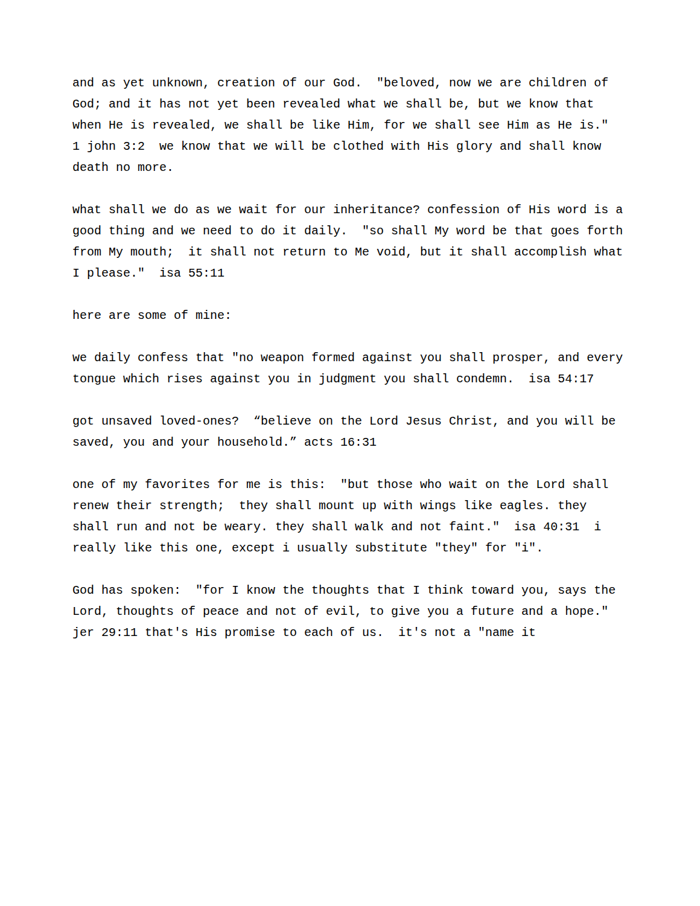and as yet unknown, creation of our God. "beloved, now we are children of God; and it has not yet been revealed what we shall be, but we know that when He is revealed, we shall be like Him, for we shall see Him as He is." 1 john 3:2 we know that we will be clothed with His glory and shall know death no more.
what shall we do as we wait for our inheritance? confession of His word is a good thing and we need to do it daily. "so shall My word be that goes forth from My mouth; it shall not return to Me void, but it shall accomplish what I please." isa 55:11
here are some of mine:
we daily confess that "no weapon formed against you shall prosper, and every tongue which rises against you in judgment you shall condemn. isa 54:17
got unsaved loved-ones? “believe on the Lord Jesus Christ, and you will be saved, you and your household.” acts 16:31
one of my favorites for me is this: "but those who wait on the Lord shall renew their strength; they shall mount up with wings like eagles. they shall run and not be weary. they shall walk and not faint." isa 40:31 i really like this one, except i usually substitute "they" for "i".
God has spoken: "for I know the thoughts that I think toward you, says the Lord, thoughts of peace and not of evil, to give you a future and a hope." jer 29:11 that's His promise to each of us. it's not a "name it